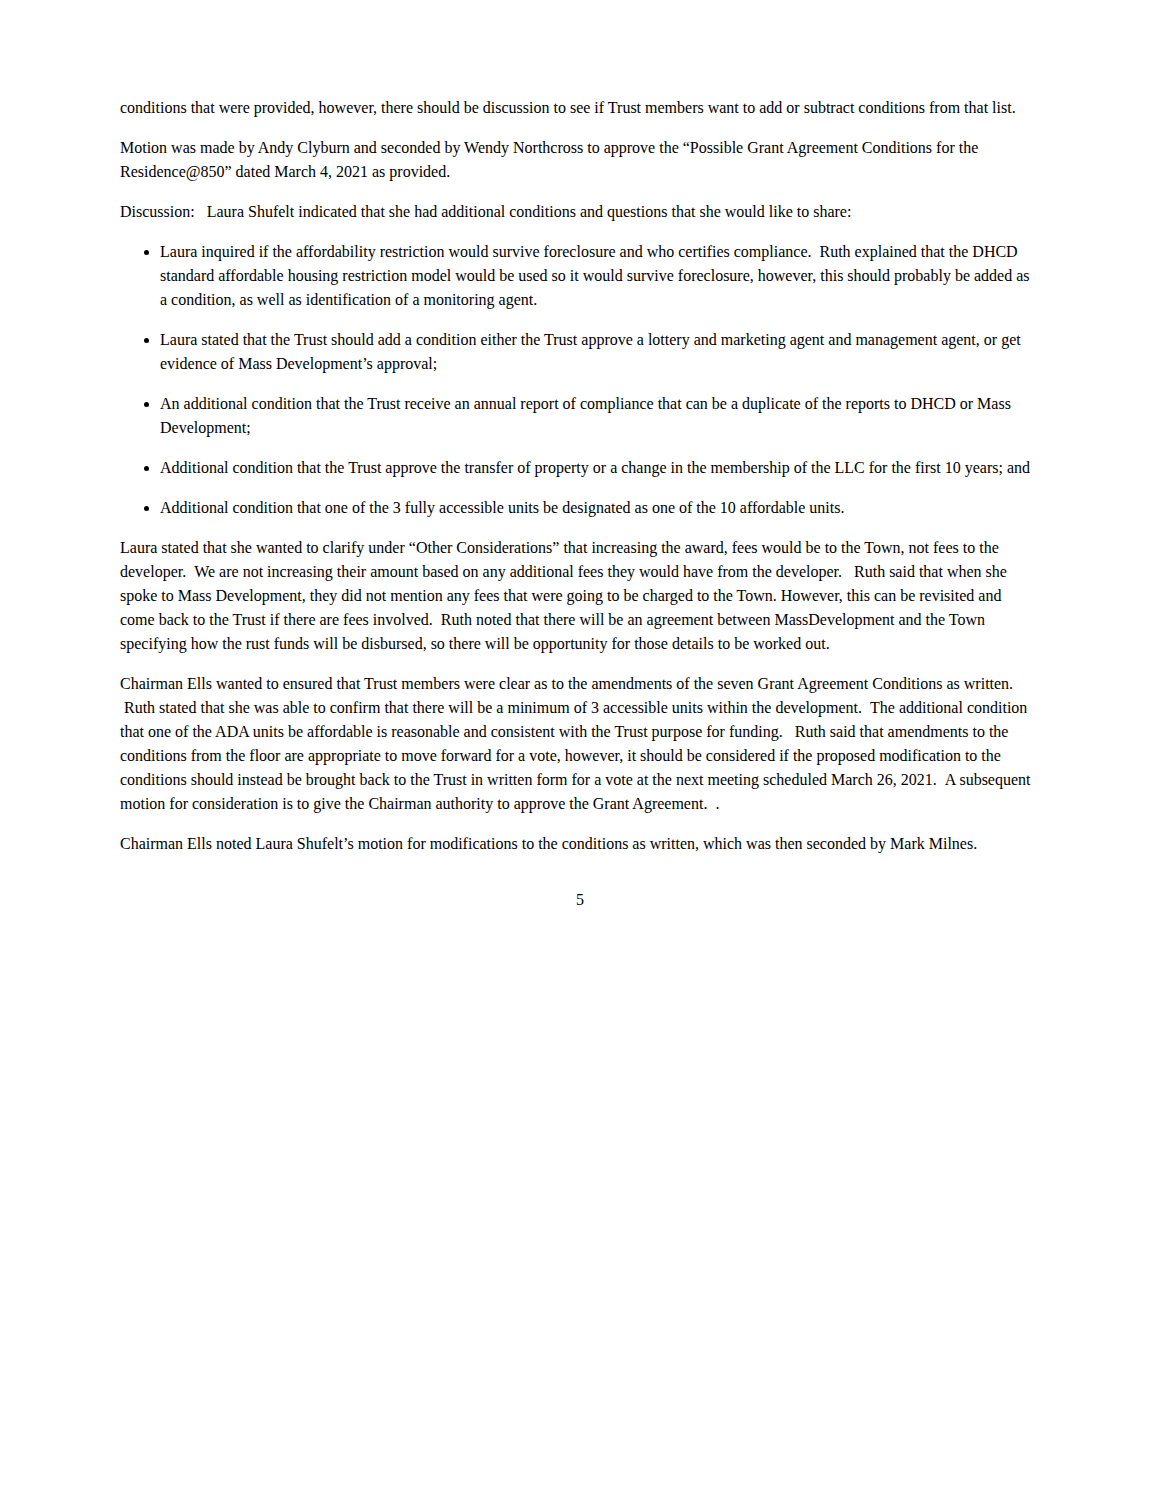conditions that were provided, however, there should be discussion to see if Trust members want to add or subtract conditions from that list.
Motion was made by Andy Clyburn and seconded by Wendy Northcross to approve the “Possible Grant Agreement Conditions for the Residence@850” dated March 4, 2021 as provided.
Discussion: Laura Shufelt indicated that she had additional conditions and questions that she would like to share:
Laura inquired if the affordability restriction would survive foreclosure and who certifies compliance. Ruth explained that the DHCD standard affordable housing restriction model would be used so it would survive foreclosure, however, this should probably be added as a condition, as well as identification of a monitoring agent.
Laura stated that the Trust should add a condition either the Trust approve a lottery and marketing agent and management agent, or get evidence of Mass Development’s approval;
An additional condition that the Trust receive an annual report of compliance that can be a duplicate of the reports to DHCD or Mass Development;
Additional condition that the Trust approve the transfer of property or a change in the membership of the LLC for the first 10 years; and
Additional condition that one of the 3 fully accessible units be designated as one of the 10 affordable units.
Laura stated that she wanted to clarify under “Other Considerations” that increasing the award, fees would be to the Town, not fees to the developer. We are not increasing their amount based on any additional fees they would have from the developer. Ruth said that when she spoke to Mass Development, they did not mention any fees that were going to be charged to the Town. However, this can be revisited and come back to the Trust if there are fees involved. Ruth noted that there will be an agreement between MassDevelopment and the Town specifying how the rust funds will be disbursed, so there will be opportunity for those details to be worked out.
Chairman Ells wanted to ensured that Trust members were clear as to the amendments of the seven Grant Agreement Conditions as written. Ruth stated that she was able to confirm that there will be a minimum of 3 accessible units within the development. The additional condition that one of the ADA units be affordable is reasonable and consistent with the Trust purpose for funding. Ruth said that amendments to the conditions from the floor are appropriate to move forward for a vote, however, it should be considered if the proposed modification to the conditions should instead be brought back to the Trust in written form for a vote at the next meeting scheduled March 26, 2021. A subsequent motion for consideration is to give the Chairman authority to approve the Grant Agreement. .
Chairman Ells noted Laura Shufelt’s motion for modifications to the conditions as written, which was then seconded by Mark Milnes.
5